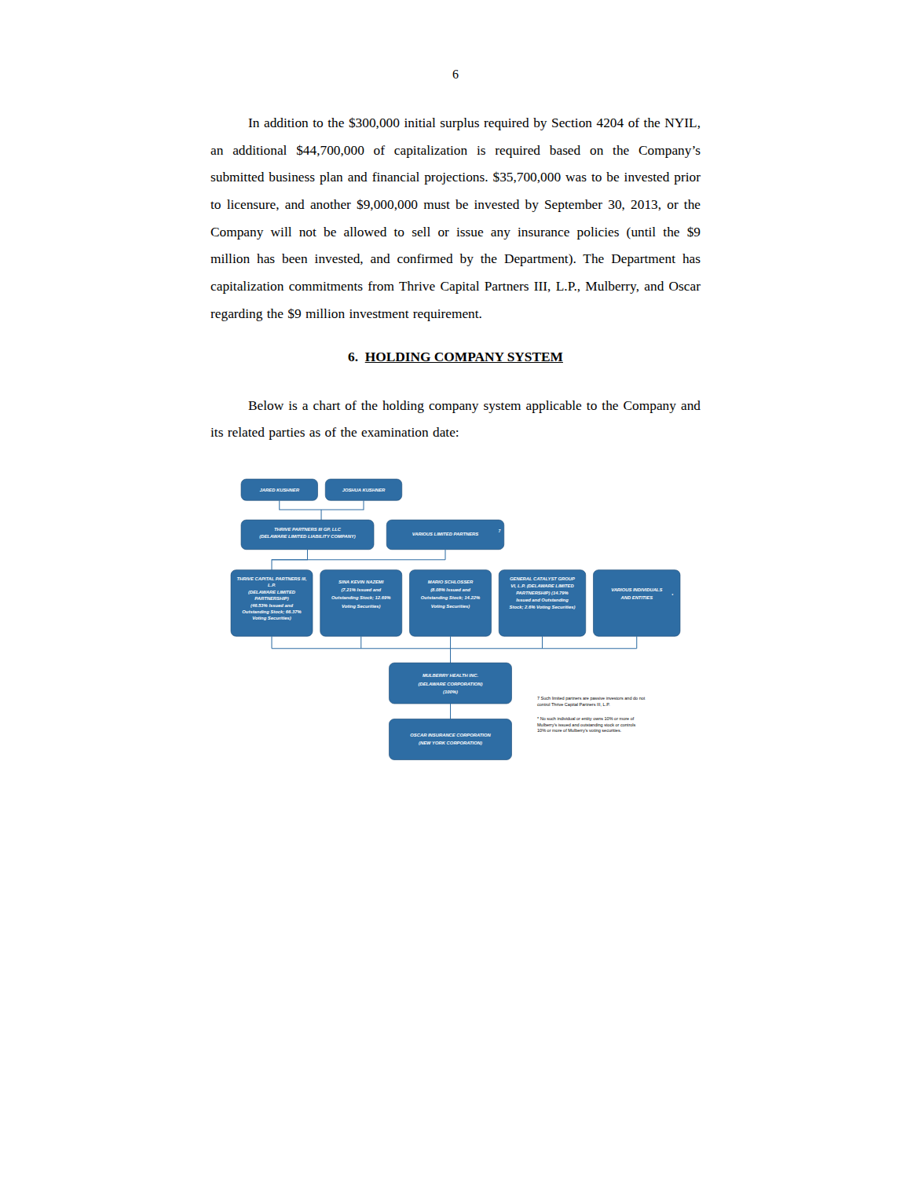6
In addition to the $300,000 initial surplus required by Section 4204 of the NYIL, an additional $44,700,000 of capitalization is required based on the Company’s submitted business plan and financial projections. $35,700,000 was to be invested prior to licensure, and another $9,000,000 must be invested by September 30, 2013, or the Company will not be allowed to sell or issue any insurance policies (until the $9 million has been invested, and confirmed by the Department). The Department has capitalization commitments from Thrive Capital Partners III, L.P., Mulberry, and Oscar regarding the $9 million investment requirement.
6. HOLDING COMPANY SYSTEM
Below is a chart of the holding company system applicable to the Company and its related parties as of the examination date:
JARED KUSHNER JOSHUA KUSHNER THRIVE PARTNERS III GP, LLC (DELAWARE LIMITED LIABILITY COMPANY) VARIOUS LIMITED PARTNERS 7 THRIVE CAPITAL PARTNERS III, L.P. (DELAWARE LIMITED PARTNERSHIP) (46.53% Issued and Outstanding Stock; 66.37% Voting Securities) SINA KEVIN NAZEMI (7.21% Issued and Outstanding Stock; 12.69% Voting Securities) MARIO SCHLOSSER (8.08% Issued and Outstanding Stock; 14.22% Voting Securities) GENERAL CATALYST GROUP VI, L.P. (DELAWARE LIMITED PARTNERSHIP) (14.79% Issued and Outstanding Stock; 2.6% Voting Securities) VARIOUS INDIVIDUALS AND ENTITIES * MULBERRY HEALTH INC. (DELAWARE CORPORATION) (100%) OSCAR INSURANCE CORPORATION (NEW YORK CORPORATION) 7 Such limited partners are passive investors and do not control Thrive Capital Partners III, L.P. * No such individual or entity owns 10% or more of Mulberry’s issued and outstanding stock or controls 10% or more of Mulberry’s voting securities.